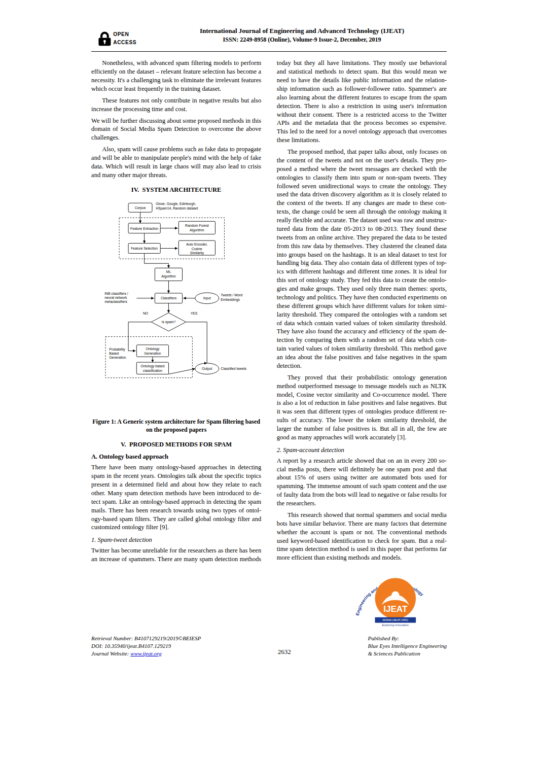OPEN ACCESS
International Journal of Engineering and Advanced Technology (IJEAT)
ISSN: 2249-8958 (Online), Volume-9 Issue-2, December, 2019
Nonetheless, with advanced spam filtering models to perform efficiently on the dataset – relevant feature selection has become a necessity. It's a challenging task to eliminate the irrelevant features which occur least frequently in the training dataset.
These features not only contribute in negative results but also increase the processing time and cost.
We will be further discussing about some proposed methods in this domain of Social Media Spam Detection to overcome the above challenges.
Also, spam will cause problems such as fake data to propagate and will be able to manipulate people's mind with the help of fake data. Which will result in large chaos will may also lead to crisis and many other major threats.
IV. System Architecture
Corpus Glove, Google, Edinburgh, HSpam14, Random dataset Feature Extraction Random Forest Algorithm Feature Selection Auto Encoder, Cosine Similarity ML Algorithm Classifiers INB classifiers / neural network metaclassifiers Input Tweets / Word Embeddings Is spam? NO YES Probability Based Generation Ontology Generation Ontology based classification Output Classified tweets
Figure 1: A Generic system architecture for Spam filtering based on the proposed papers
V. Proposed Methods for Spam
A. Ontology based approach
There have been many ontology-based approaches in detecting spam in the recent years. Ontologies talk about the specific topics present in a determined field and about how they relate to each other. Many spam detection methods have been introduced to detect spam. Like an ontology-based approach in detecting the spam mails. There has been research towards using two types of ontology-based spam filters. They are called global ontology filter and customized ontology filter [9].
1. Spam-tweet detection
Twitter has become unreliable for the researchers as there has been an increase of spammers. There are many spam detection methods today but they all have limitations. They mostly use behavioral and statistical methods to detect spam. But this would mean we need to have the details like public information and the relationship information such as follower-followee ratio. Spammer's are also learning about the different features to escape from the spam detection. There is also a restriction in using user's information without their consent. There is a restricted access to the Twitter APIs and the metadata that the process becomes so expensive. This led to the need for a novel ontology approach that overcomes these limitations.
The proposed method, that paper talks about, only focuses on the content of the tweets and not on the user's details. They proposed a method where the tweet messages are checked with the ontologies to classify them into spam or non-spam tweets. They followed seven unidirectional ways to create the ontology. They used the data driven discovery algorithm as it is closely related to the context of the tweets. If any changes are made to these contexts, the change could be seen all through the ontology making it really flexible and accurate. The dataset used was raw and unstructured data from the date 05-2013 to 08-2013. They found these tweets from an online archive. They prepared the data to be tested from this raw data by themselves. They clustered the cleaned data into groups based on the hashtags. It is an ideal dataset to test for handling big data. They also contain data of different types of topics with different hashtags and different time zones. It is ideal for this sort of ontology study. They fed this data to create the ontologies and make groups. They used only three main themes: sports, technology and politics. They have then conducted experiments on these different groups which have different values for token similarity threshold. They compared the ontologies with a random set of data which contain varied values of token similarity threshold. They have also found the accuracy and efficiency of the spam detection by comparing them with a random set of data which contain varied values of token similarity threshold. This method gave an idea about the false positives and false negatives in the spam detection.
They proved that their probabilistic ontology generation method outperformed message to message models such as NLTK model, Cosine vector similarity and Co-occurrence model. There is also a lot of reduction in false positives and false negatives. But it was seen that different types of ontologies produce different results of accuracy. The lower the token similarity threshold, the larger the number of false positives is. But all in all, the few are good as many approaches will work accurately [3].
2. Spam-account detection
A report by a research article showed that on an in every 200 social media posts, there will definitely be one spam post and that about 15% of users using twitter are automated bots used for spamming. The immense amount of such spam content and the use of faulty data from the bots will lead to negative or false results for the researchers.
This research showed that normal spammers and social media bots have similar behavior. There are many factors that determine whether the account is spam or not. The conventional methods used keyword-based identification to check for spam. But a real-time spam detection method is used in this paper that performs far more efficient than existing methods and models.
Engineering and Advanced Technology International Journal of IJEAT WWW.IJEAT.ORG Exploring Innovation
Retrieval Number: B4107129219/2019©BEIESP
DOI: 10.35940/ijeat.B4107.129219
Journal Website: www.ijeat.org
2632
Published By:
Blue Eyes Intelligence Engineering
& Sciences Publication